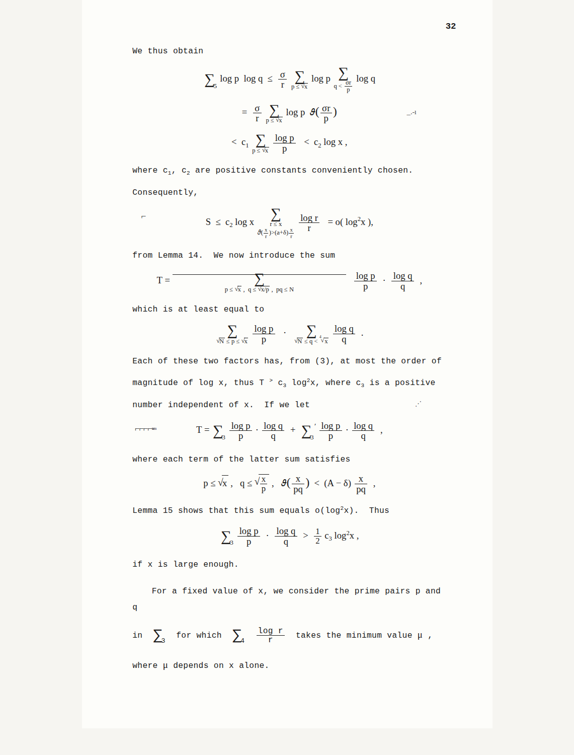32
We thus obtain
∑5 log p log q ≤ σr ∑p ≤ x log p ∑q < σr p log q
= σr ∑p ≤ x log p 𝜗(σr p) _.-ı
< c1 ∑p ≤ x log p p < c2 log x ,
where c1, c2 are positive constants conveniently chosen.
Consequently,
⌐ S ≤ c2 log x ∑ r ≤ x 𝜗(xr)>(a+δ)xr log r r = o( log2x ),
from Lemma 14. We now introduce the sum
T = ∑ p ≤ x , q ≤ x/p , pq ≤ N log p p · log q q ,
which is at least equal to
∑N ≤ p ≤ x log p p · ∑N ≤ q < 4 x log q q .
Each of these two factors has, from (3), at most the order of
magnitude of log x, thus T > c3 log2x, where c3 is a positive
number independent of x. If we let ⋰
⌐⌐⌐⌐ᵗᵉʳᵐ T = ∑3 log p p · log q q + ∑3′ log p p · log q q ,
where each term of the latter sum satisfies
p ≤ x , q ≤ xp , 𝜗(xpq) < (A − δ) xpq ,
Lemma 15 shows that this sum equals o(log2x). Thus
∑3 log p p · log q q > 12 c3 log2x ,
if x is large enough.
For a fixed value of x, we consider the prime pairs p and q
in ∑3 for which ∑4 log r r takes the minimum value μ ,
where μ depends on x alone.